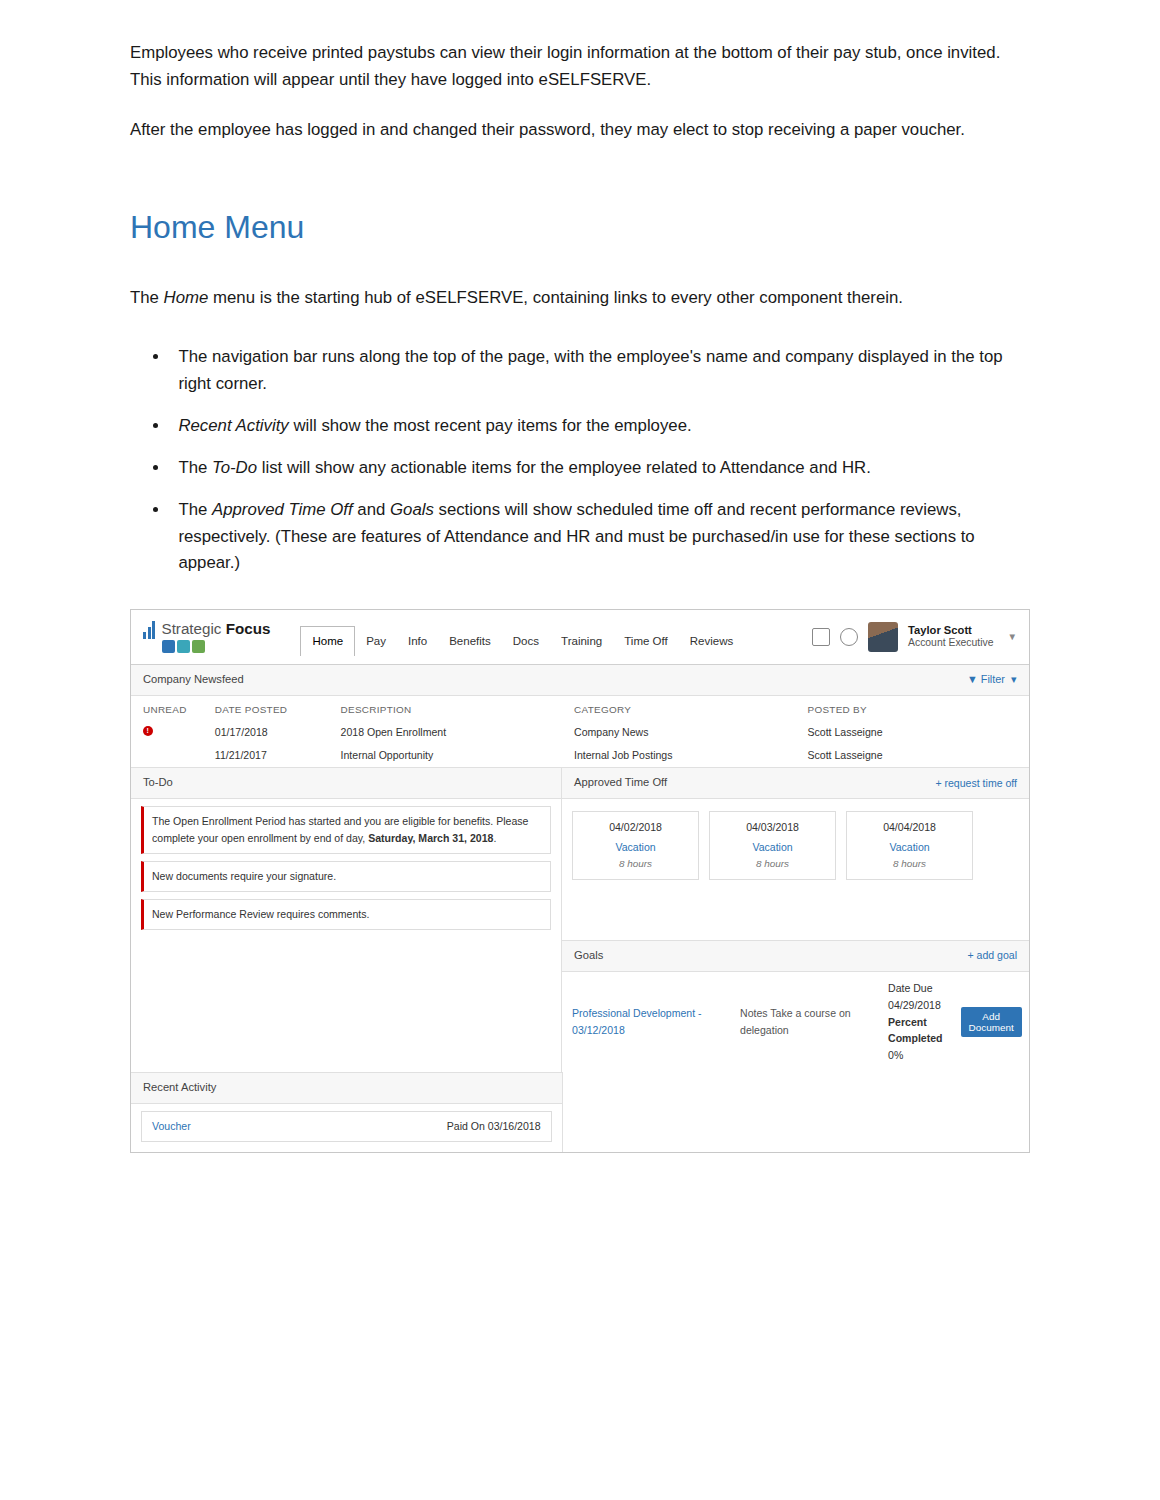Employees who receive printed paystubs can view their login information at the bottom of their pay stub, once invited. This information will appear until they have logged into eSELFSERVE.
After the employee has logged in and changed their password, they may elect to stop receiving a paper voucher.
Home Menu
The Home menu is the starting hub of eSELFSERVE, containing links to every other component therein.
The navigation bar runs along the top of the page, with the employee's name and company displayed in the top right corner.
Recent Activity will show the most recent pay items for the employee.
The To-Do list will show any actionable items for the employee related to Attendance and HR.
The Approved Time Off and Goals sections will show scheduled time off and recent performance reviews, respectively. (These are features of Attendance and HR and must be purchased/in use for these sections to appear.)
Strategic Focus
Home Pay Info Benefits Docs Training Time Off Reviews
Taylor Scott
Account Executive
▼
Company Newsfeed ▼ Filter ▾
| UNREAD | DATE POSTED | DESCRIPTION | CATEGORY | POSTED BY |
| --- | --- | --- | --- | --- |
| | 01/17/2018 | 2018 Open Enrollment | Company News | Scott Lasseigne |
| | 11/21/2017 | Internal Opportunity | Internal Job Postings | Scott Lasseigne |
To-Do
The Open Enrollment Period has started and you are eligible for benefits. Please complete your open enrollment by end of day, Saturday, March 31, 2018.
New documents require your signature.
New Performance Review requires comments.
Approved Time Off + request time off
04/02/2018
Vacation
8 hours
04/03/2018
Vacation
8 hours
04/04/2018
Vacation
8 hours
Goals + add goal
Professional Development - 03/12/2018
Notes Take a course on delegation
Date Due 04/29/2018
Percent Completed 0%
Add Document
Recent Activity
Voucher Paid On 03/16/2018